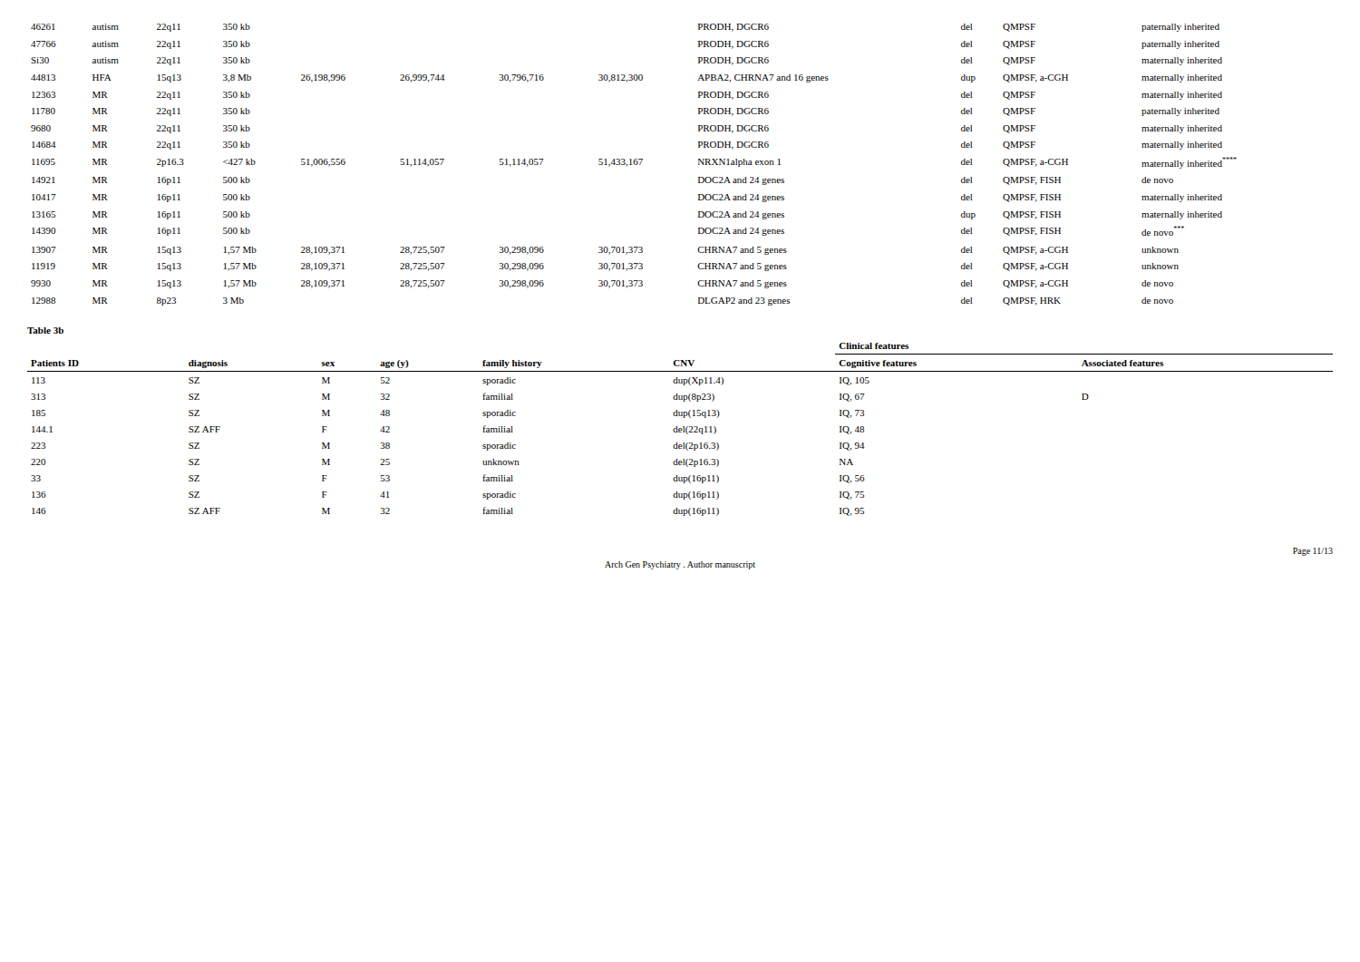| 46261 | autism | 22q11 | 350 kb | | | | | PRODH, DGCR6 | del | QMPSF | paternally inherited |
| 47766 | autism | 22q11 | 350 kb | | | | | PRODH, DGCR6 | del | QMPSF | paternally inherited |
| Si30 | autism | 22q11 | 350 kb | | | | | PRODH, DGCR6 | del | QMPSF | maternally inherited |
| 44813 | HFA | 15q13 | 3,8 Mb | 26,198,996 | 26,999,744 | 30,796,716 | 30,812,300 | APBA2, CHRNA7 and 16 genes | dup | QMPSF, a-CGH | maternally inherited |
| 12363 | MR | 22q11 | 350 kb | | | | | PRODH, DGCR6 | del | QMPSF | maternally inherited |
| 11780 | MR | 22q11 | 350 kb | | | | | PRODH, DGCR6 | del | QMPSF | paternally inherited |
| 9680 | MR | 22q11 | 350 kb | | | | | PRODH, DGCR6 | del | QMPSF | maternally inherited |
| 14684 | MR | 22q11 | 350 kb | | | | | PRODH, DGCR6 | del | QMPSF | maternally inherited |
| 11695 | MR | 2p16.3 | <427 kb | 51,006,556 | 51,114,057 | 51,114,057 | 51,433,167 | NRXN1alpha exon 1 | del | QMPSF, a-CGH | maternally inherited **** |
| 14921 | MR | 16p11 | 500 kb | | | | | DOC2A and 24 genes | del | QMPSF, FISH | de novo |
| 10417 | MR | 16p11 | 500 kb | | | | | DOC2A and 24 genes | del | QMPSF, FISH | maternally inherited |
| 13165 | MR | 16p11 | 500 kb | | | | | DOC2A and 24 genes | dup | QMPSF, FISH | maternally inherited |
| 14390 | MR | 16p11 | 500 kb | | | | | DOC2A and 24 genes | del | QMPSF, FISH | de novo *** |
| 13907 | MR | 15q13 | 1,57 Mb | 28,109,371 | 28,725,507 | 30,298,096 | 30,701,373 | CHRNA7 and 5 genes | del | QMPSF, a-CGH | unknown |
| 11919 | MR | 15q13 | 1,57 Mb | 28,109,371 | 28,725,507 | 30,298,096 | 30,701,373 | CHRNA7 and 5 genes | del | QMPSF, a-CGH | unknown |
| 9930 | MR | 15q13 | 1,57 Mb | 28,109,371 | 28,725,507 | 30,298,096 | 30,701,373 | CHRNA7 and 5 genes | del | QMPSF, a-CGH | de novo |
| 12988 | MR | 8p23 | 3 Mb | | | | | DLGAP2 and 23 genes | del | QMPSF, HRK | de novo |
Table 3b
| | | Clinical features | |
| --- | --- | --- | --- |
| Patients ID | diagnosis | sex | age (y) | family history | CNV | Cognitive features | Associated features |
| 113 | SZ | M | 52 | sporadic | dup(Xp11.4) | IQ, 105 | |
| 313 | SZ | M | 32 | familial | dup(8p23) | IQ, 67 | D |
| 185 | SZ | M | 48 | sporadic | dup(15q13) | IQ, 73 | |
| 144.1 | SZ AFF | F | 42 | familial | del(22q11) | IQ, 48 | |
| 223 | SZ | M | 38 | sporadic | del(2p16.3) | IQ, 94 | |
| 220 | SZ | M | 25 | unknown | del(2p16.3) | NA | |
| 33 | SZ | F | 53 | familial | dup(16p11) | IQ, 56 | |
| 136 | SZ | F | 41 | sporadic | dup(16p11) | IQ, 75 | |
| 146 | SZ AFF | M | 32 | familial | dup(16p11) | IQ, 95 | |
Page 11/13
Arch Gen Psychiatry . Author manuscript